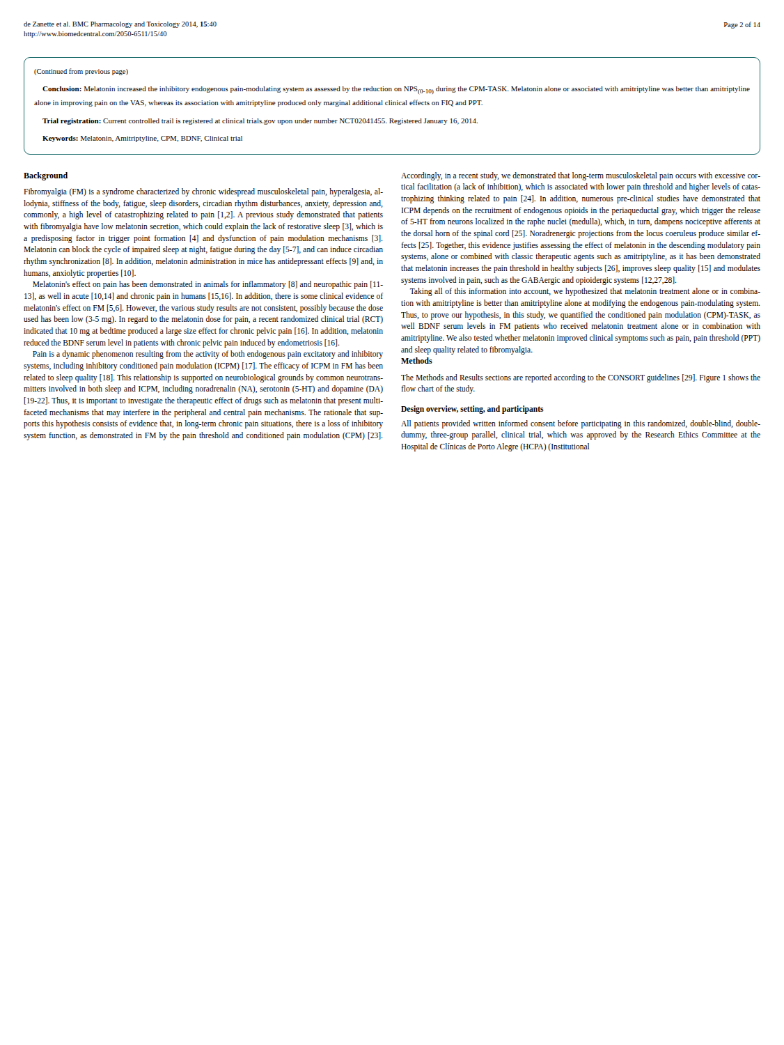de Zanette et al. BMC Pharmacology and Toxicology 2014, 15:40
http://www.biomedcentral.com/2050-6511/15/40
Page 2 of 14
(Continued from previous page)
Conclusion: Melatonin increased the inhibitory endogenous pain-modulating system as assessed by the reduction on NPS(0-10) during the CPM-TASK. Melatonin alone or associated with amitriptyline was better than amitriptyline alone in improving pain on the VAS, whereas its association with amitriptyline produced only marginal additional clinical effects on FIQ and PPT.
Trial registration: Current controlled trail is registered at clinical trials.gov upon under number NCT02041455. Registered January 16, 2014.
Keywords: Melatonin, Amitriptyline, CPM, BDNF, Clinical trial
Background
Fibromyalgia (FM) is a syndrome characterized by chronic widespread musculoskeletal pain, hyperalgesia, allodynia, stiffness of the body, fatigue, sleep disorders, circadian rhythm disturbances, anxiety, depression and, commonly, a high level of catastrophizing related to pain [1,2]. A previous study demonstrated that patients with fibromyalgia have low melatonin secretion, which could explain the lack of restorative sleep [3], which is a predisposing factor in trigger point formation [4] and dysfunction of pain modulation mechanisms [3]. Melatonin can block the cycle of impaired sleep at night, fatigue during the day [5-7], and can induce circadian rhythm synchronization [8]. In addition, melatonin administration in mice has antidepressant effects [9] and, in humans, anxiolytic properties [10].
Melatonin's effect on pain has been demonstrated in animals for inflammatory [8] and neuropathic pain [11-13], as well in acute [10,14] and chronic pain in humans [15,16]. In addition, there is some clinical evidence of melatonin's effect on FM [5,6]. However, the various study results are not consistent, possibly because the dose used has been low (3-5 mg). In regard to the melatonin dose for pain, a recent randomized clinical trial (RCT) indicated that 10 mg at bedtime produced a large size effect for chronic pelvic pain [16]. In addition, melatonin reduced the BDNF serum level in patients with chronic pelvic pain induced by endometriosis [16].
Pain is a dynamic phenomenon resulting from the activity of both endogenous pain excitatory and inhibitory systems, including inhibitory conditioned pain modulation (ICPM) [17]. The efficacy of ICPM in FM has been related to sleep quality [18]. This relationship is supported on neurobiological grounds by common neurotransmitters involved in both sleep and ICPM, including noradrenalin (NA), serotonin (5-HT) and dopamine (DA) [19-22]. Thus, it is important to investigate the therapeutic effect of drugs such as melatonin that present multifaceted mechanisms that may interfere in the peripheral and central pain mechanisms. The rationale that supports this hypothesis consists of evidence that, in long-term chronic pain situations, there is a loss of inhibitory system function, as demonstrated in FM by the pain threshold and conditioned pain modulation (CPM) [23]. Accordingly, in a recent study, we demonstrated that long-term musculoskeletal pain occurs with excessive cortical facilitation (a lack of inhibition), which is associated with lower pain threshold and higher levels of catastrophizing thinking related to pain [24]. In addition, numerous pre-clinical studies have demonstrated that ICPM depends on the recruitment of endogenous opioids in the periaqueductal gray, which trigger the release of 5-HT from neurons localized in the raphe nuclei (medulla), which, in turn, dampens nociceptive afferents at the dorsal horn of the spinal cord [25]. Noradrenergic projections from the locus coeruleus produce similar effects [25]. Together, this evidence justifies assessing the effect of melatonin in the descending modulatory pain systems, alone or combined with classic therapeutic agents such as amitriptyline, as it has been demonstrated that melatonin increases the pain threshold in healthy subjects [26], improves sleep quality [15] and modulates systems involved in pain, such as the GABAergic and opioidergic systems [12,27,28].
Taking all of this information into account, we hypothesized that melatonin treatment alone or in combination with amitriptyline is better than amitriptyline alone at modifying the endogenous pain-modulating system. Thus, to prove our hypothesis, in this study, we quantified the conditioned pain modulation (CPM)-TASK, as well BDNF serum levels in FM patients who received melatonin treatment alone or in combination with amitriptyline. We also tested whether melatonin improved clinical symptoms such as pain, pain threshold (PPT) and sleep quality related to fibromyalgia.
Methods
The Methods and Results sections are reported according to the CONSORT guidelines [29]. Figure 1 shows the flow chart of the study.
Design overview, setting, and participants
All patients provided written informed consent before participating in this randomized, double-blind, double-dummy, three-group parallel, clinical trial, which was approved by the Research Ethics Committee at the Hospital de Clínicas de Porto Alegre (HCPA) (Institutional